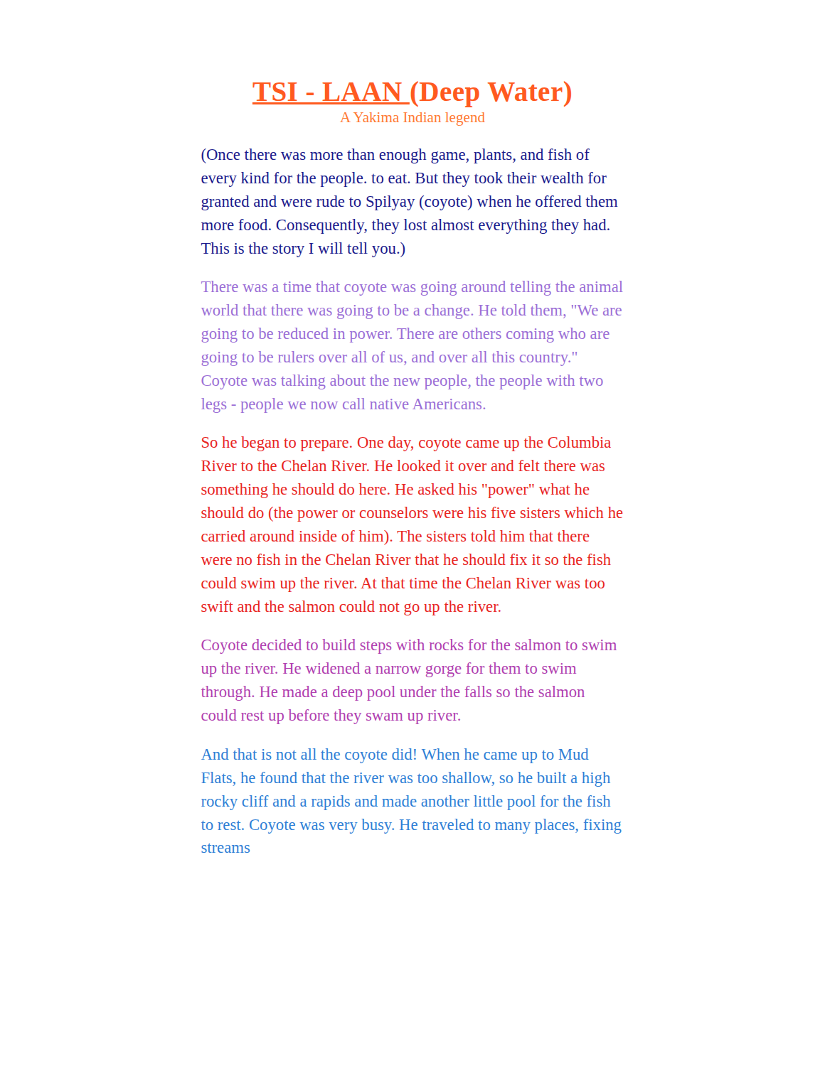TSI - LAAN (Deep Water)
A Yakima Indian legend
(Once there was more than enough game, plants, and fish of every kind for the people. to eat. But they took their wealth for granted and were rude to Spilyay (coyote) when he offered them more food. Consequently, they lost almost everything they had. This is the story I will tell you.)
There was a time that coyote was going around telling the animal world that there was going to be a change. He told them, "We are going to be reduced in power. There are others coming who are going to be rulers over all of us, and over all this country." Coyote was talking about the new people, the people with two legs - people we now call native Americans.
So he began to prepare. One day, coyote came up the Columbia River to the Chelan River. He looked it over and felt there was something he should do here. He asked his "power" what he should do (the power or counselors were his five sisters which he carried around inside of him). The sisters told him that there were no fish in the Chelan River that he should fix it so the fish could swim up the river. At that time the Chelan River was too swift and the salmon could not go up the river.
Coyote decided to build steps with rocks for the salmon to swim up the river. He widened a narrow gorge for them to swim through. He made a deep pool under the falls so the salmon could rest up before they swam up river.
And that is not all the coyote did! When he came up to Mud Flats, he found that the river was too shallow, so he built a high rocky cliff and a rapids and made another little pool for the fish to rest. Coyote was very busy. He traveled to many places, fixing streams